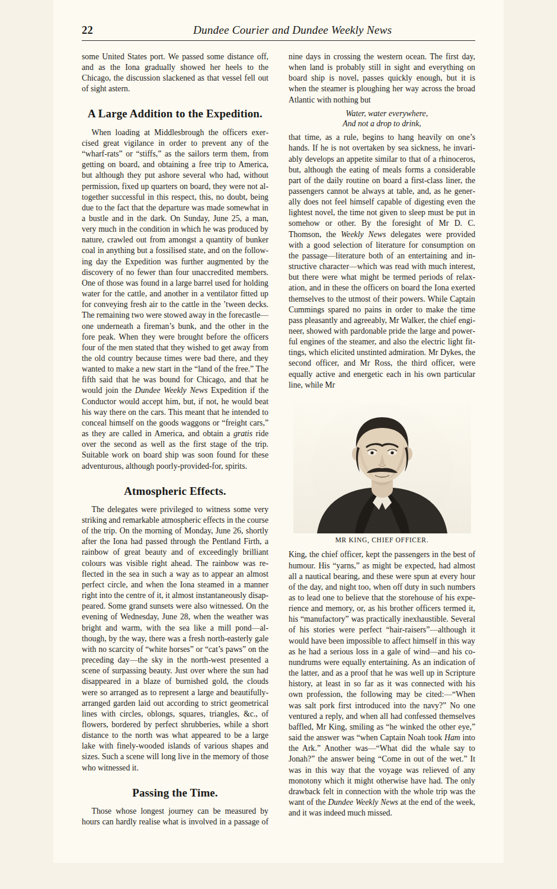22 Dundee Courier and Dundee Weekly News
some United States port. We passed some distance off, and as the Iona gradually showed her heels to the Chicago, the discussion slackened as that vessel fell out of sight astern.
A Large Addition to the Expedition.
When loading at Middlesbrough the officers exercised great vigilance in order to prevent any of the “wharf-rats” or “stiffs,” as the sailors term them, from getting on board, and obtaining a free trip to America, but although they put ashore several who had, without permission, fixed up quarters on board, they were not altogether successful in this respect, this, no doubt, being due to the fact that the departure was made somewhat in a bustle and in the dark. On Sunday, June 25, a man, very much in the condition in which he was produced by nature, crawled out from amongst a quantity of bunker coal in anything but a fossilised state, and on the following day the Expedition was further augmented by the discovery of no fewer than four unaccredited members. One of those was found in a large barrel used for holding water for the cattle, and another in a ventilator fitted up for conveying fresh air to the cattle in the ’tween decks. The remaining two were stowed away in the forecastle—one underneath a fireman’s bunk, and the other in the fore peak. When they were brought before the officers four of the men stated that they wished to get away from the old country because times were bad there, and they wanted to make a new start in the “land of the free.” The fifth said that he was bound for Chicago, and that he would join the Dundee Weekly News Expedition if the Conductor would accept him, but, if not, he would beat his way there on the cars. This meant that he intended to conceal himself on the goods waggons or “freight cars,” as they are called in America, and obtain a gratis ride over the second as well as the first stage of the trip. Suitable work on board ship was soon found for these adventurous, although poorly-provided-for, spirits.
Atmospheric Effects.
The delegates were privileged to witness some very striking and remarkable atmospheric effects in the course of the trip. On the morning of Monday, June 26, shortly after the Iona had passed through the Pentland Firth, a rainbow of great beauty and of exceedingly brilliant colours was visible right ahead. The rainbow was reflected in the sea in such a way as to appear an almost perfect circle, and when the Iona steamed in a manner right into the centre of it, it almost instantaneously disappeared. Some grand sunsets were also witnessed. On the evening of Wednesday, June 28, when the weather was bright and warm, with the sea like a mill pond—although, by the way, there was a fresh north-easterly gale with no scarcity of “white horses” or “cat’s paws” on the preceding day—the sky in the north-west presented a scene of surpassing beauty. Just over where the sun had disappeared in a blaze of burnished gold, the clouds were so arranged as to represent a large and beautifully-arranged garden laid out according to strict geometrical lines with circles, oblongs, squares, triangles, &c., of flowers, bordered by perfect shrubberies, while a short distance to the north was what appeared to be a large lake with finely-wooded islands of various shapes and sizes. Such a scene will long live in the memory of those who witnessed it.
Passing the Time.
Those whose longest journey can be measured by hours can hardly realise what is involved in a passage of nine days in crossing the western ocean. The first day, when land is probably still in sight and everything on board ship is novel, passes quickly enough, but it is when the steamer is ploughing her way across the broad Atlantic with nothing but
Water, water everywhere,
And not a drop to drink,
that time, as a rule, begins to hang heavily on one’s hands. If he is not overtaken by sea sickness, he invariably develops an appetite similar to that of a rhinoceros, but, although the eating of meals forms a considerable part of the daily routine on board a first-class liner, the passengers cannot be always at table, and, as he generally does not feel himself capable of digesting even the lightest novel, the time not given to sleep must be put in somehow or other. By the foresight of Mr D. C. Thomson, the Weekly News delegates were provided with a good selection of literature for consumption on the passage—literature both of an entertaining and instructive character—which was read with much interest, but there were what might be termed periods of relaxation, and in these the officers on board the Iona exerted themselves to the utmost of their powers. While Captain Cummings spared no pains in order to make the time pass pleasantly and agreeably, Mr Walker, the chief engineer, showed with pardonable pride the large and powerful engines of the steamer, and also the electric light fittings, which elicited unstinted admiration. Mr Dykes, the second officer, and Mr Ross, the third officer, were equally active and energetic each in his own particular line, while Mr
Mr King, Chief Officer.
King, the chief officer, kept the passengers in the best of humour. His “yarns,” as might be expected, had almost all a nautical bearing, and these were spun at every hour of the day, and night too, when off duty in such numbers as to lead one to believe that the storehouse of his experience and memory, or, as his brother officers termed it, his “manufactory” was practically inexhaustible. Several of his stories were perfect “hair-raisers”—although it would have been impossible to affect himself in this way as he had a serious loss in a gale of wind—and his conundrums were equally entertaining. As an indication of the latter, and as a proof that he was well up in Scripture history, at least in so far as it was connected with his own profession, the following may be cited:—“When was salt pork first introduced into the navy?” No one ventured a reply, and when all had confessed themselves baffled, Mr King, smiling as “he winked the other eye,” said the answer was “when Captain Noah took Ham into the Ark.” Another was—“What did the whale say to Jonah?” the answer being “Come in out of the wet.” It was in this way that the voyage was relieved of any monotony which it might otherwise have had. The only drawback felt in connection with the whole trip was the want of the Dundee Weekly News at the end of the week, and it was indeed much missed.